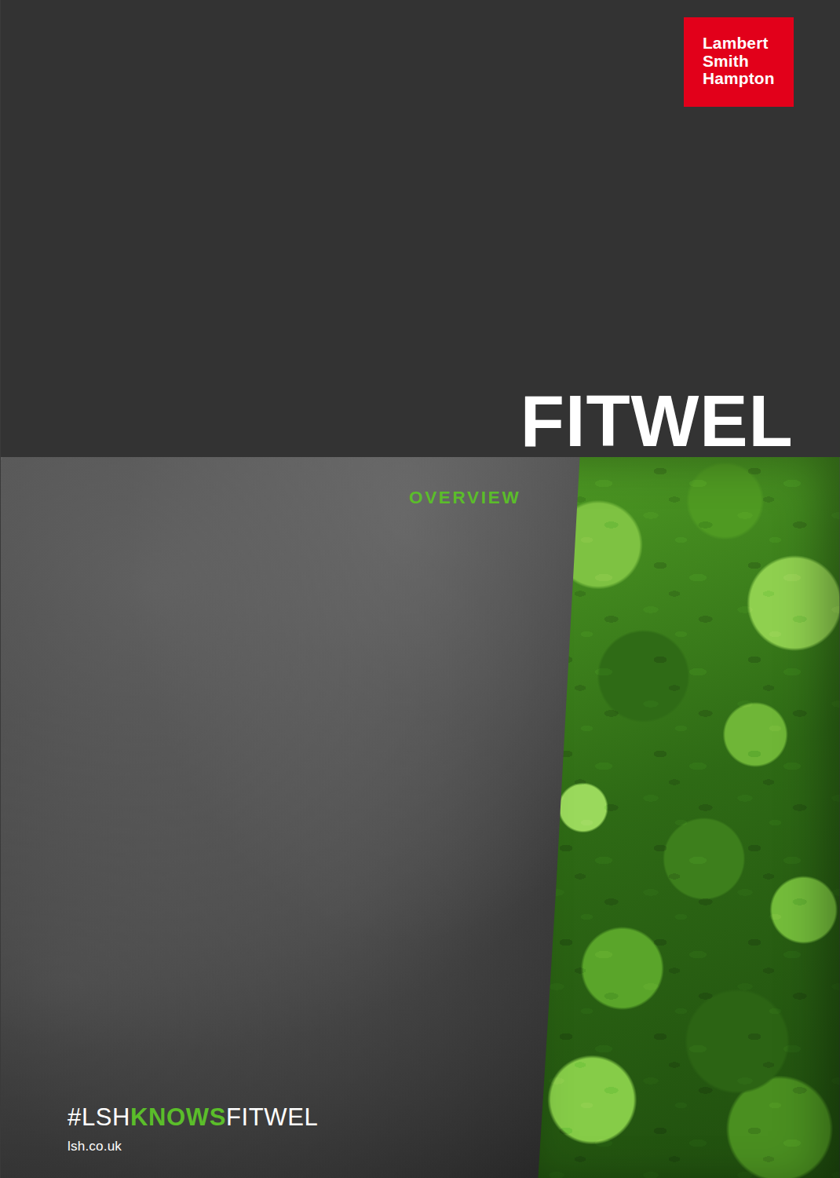Lambert Smith Hampton
FITWEL
Overview
#LSH KNOWS FITWEL
lsh.co.uk